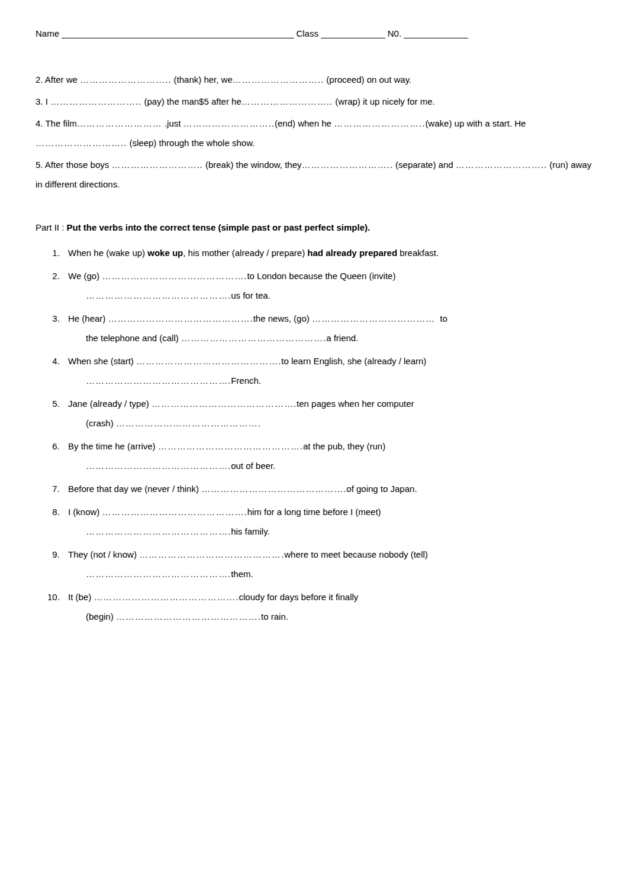Name _______________________________________________ Class _____________ N0. _____________
2. After we ……………………….. (thank) her, we……………………….. (proceed) on out way.
3. I ……………………….. (pay) the man$5 after he……………………….. (wrap) it up nicely for me.
4. The film……………………… .just ………………………..(end) when he ………………………..(wake) up with a start. He ……………………….. (sleep) through the whole show.
5. After those boys ……………………….. (break) the window, they……………………….. (separate) and ……………………….. (run) away in different directions.
Part II : Put the verbs into the correct tense (simple past or past perfect simple).
When he (wake up) woke up, his mother (already / prepare) had already prepared breakfast.
We (go) ………………………………………. to London because the Queen (invite) ………………………………………. us for tea.
He (hear) ………………………………………. the news, (go) ………………………………… to the telephone and (call) ………………………………………. a friend.
When she (start) ………………………………………. to learn English, she (already / learn) ………………………………………. French.
Jane (already / type) ………………………………………. ten pages when her computer (crash) ……………………………………….
By the time he (arrive) ………………………………………. at the pub, they (run) ………………………………………. out of beer.
Before that day we (never / think) ………………………………………. of going to Japan.
I (know) ………………………………………. him for a long time before I (meet) ………………………………………. his family.
They (not / know) ………………………………………. where to meet because nobody (tell) ………………………………………. them.
It (be) ………………………………………. cloudy for days before it finally (begin) ………………………………………. to rain.